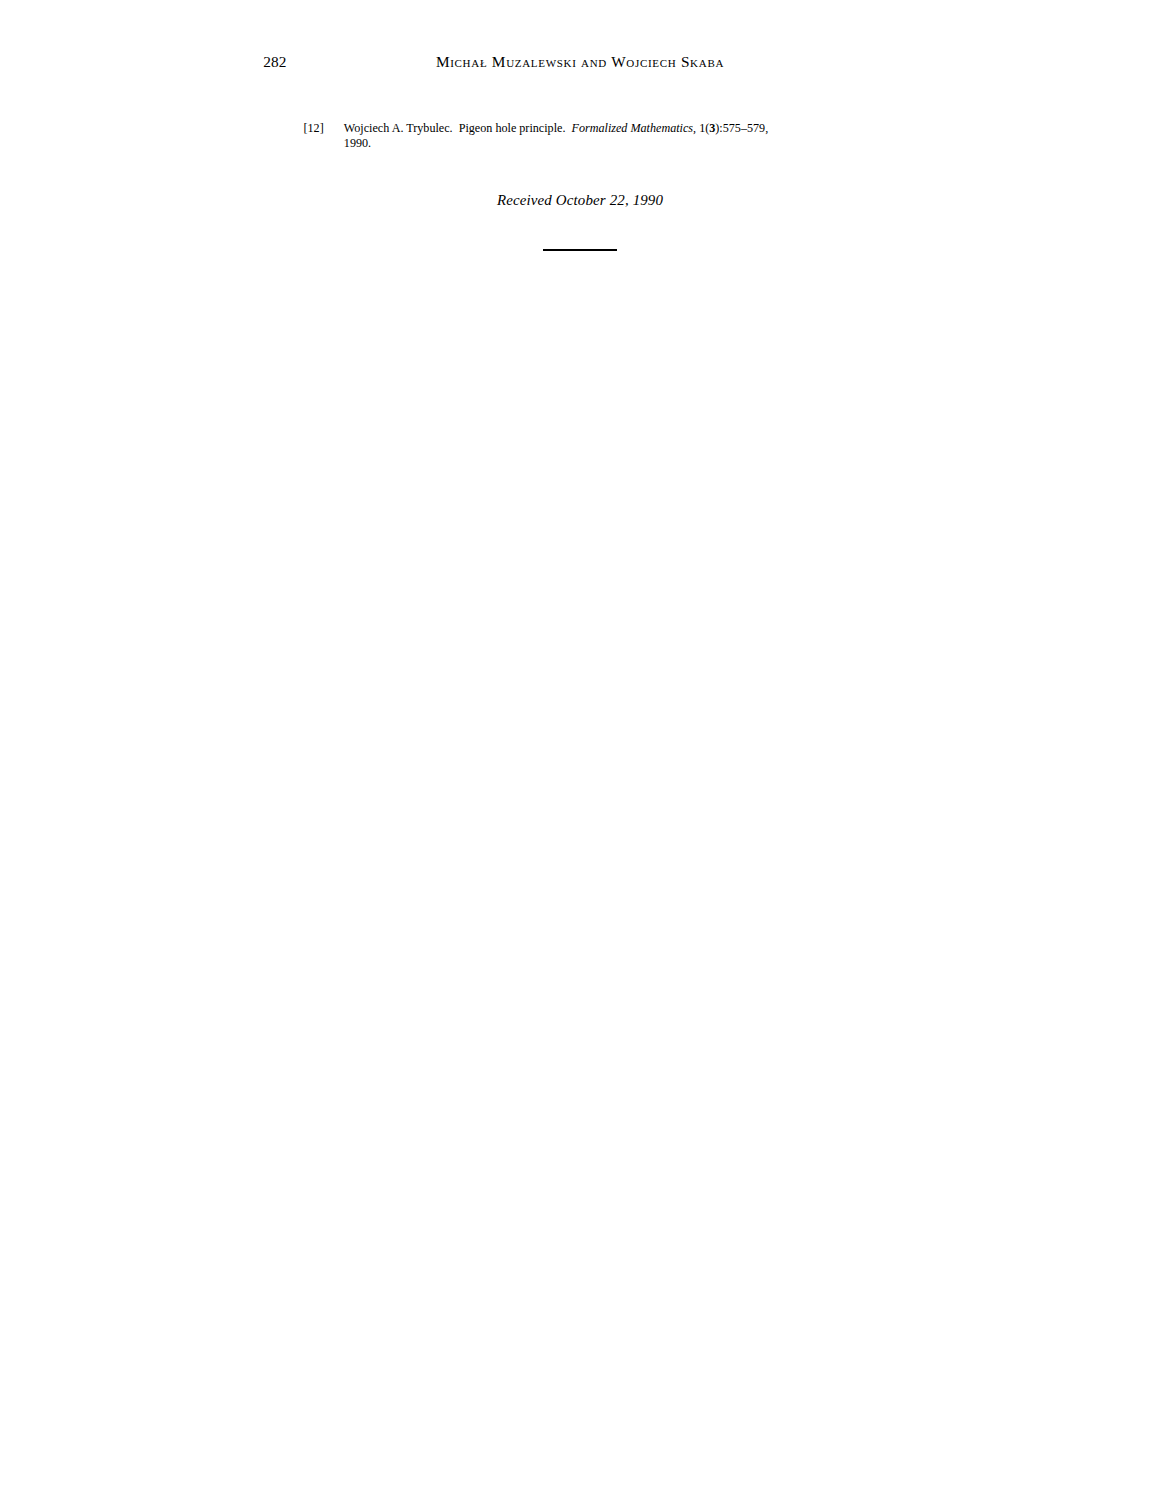282
Michał Muzalewski and Wojciech Skaba
[12]
Wojciech A. Trybulec. Pigeon hole principle. Formalized Mathematics, 1(3):575–579, 1990.
Received October 22, 1990